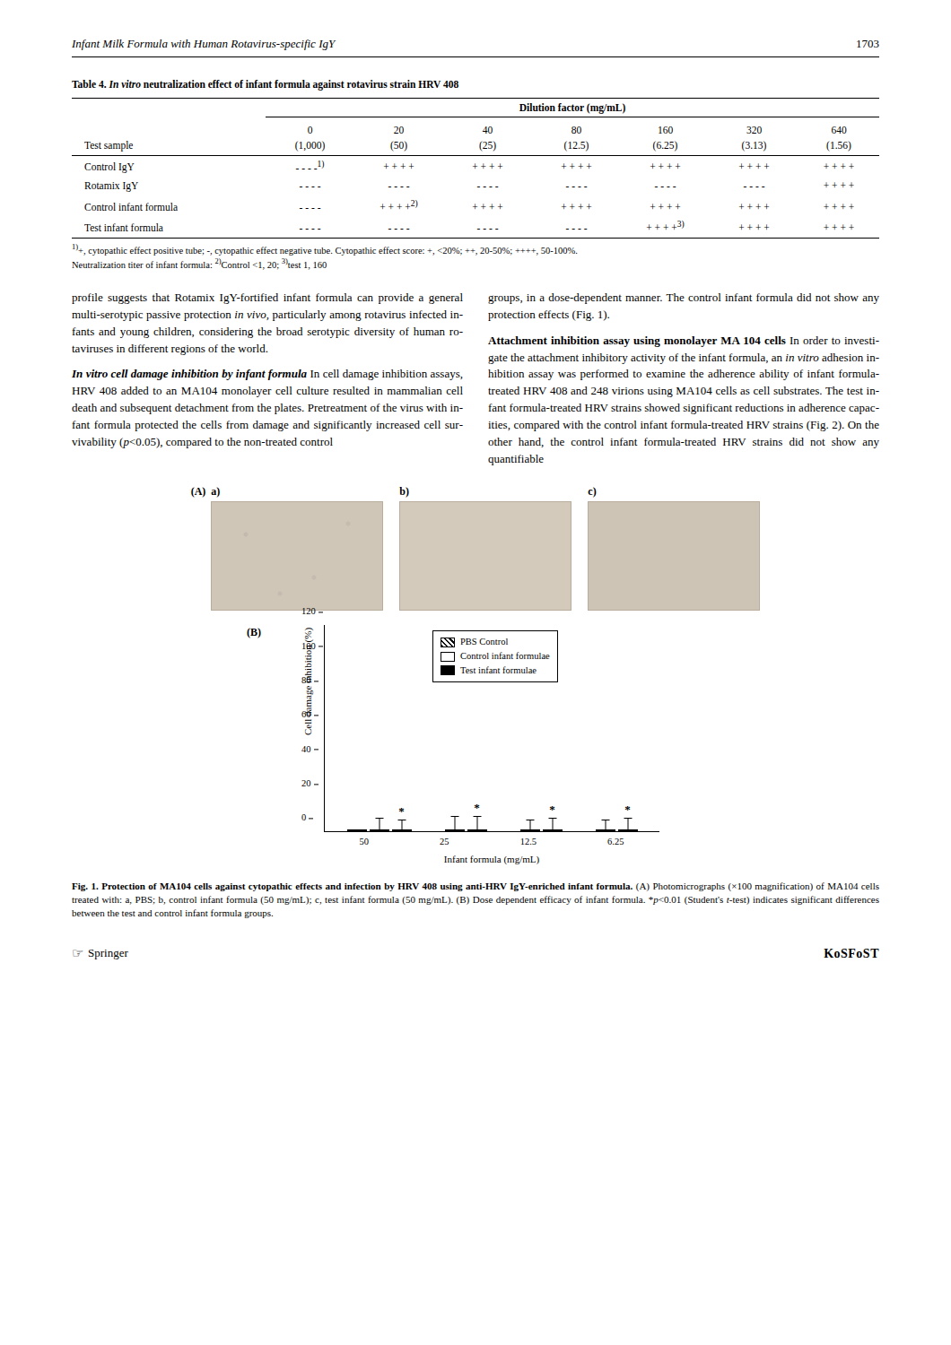Infant Milk Formula with Human Rotavirus-specific IgY 1703
Table 4. In vitro neutralization effect of infant formula against rotavirus strain HRV 408
| | Dilution factor (mg/mL) |
| --- | --- |
| Test sample | 0 (1,000) | 20 (50) | 40 (25) | 80 (12.5) | 160 (6.25) | 320 (3.13) | 640 (1.56) |
| Control IgY | - - - - 1) | + + + + | + + + + | + + + + | + + + + | + + + + | + + + + |
| Rotamix IgY | - - - - | - - - - | - - - - | - - - - | - - - - | - - - - | + + + + |
| Control infant formula | - - - - | + + + + 2) | + + + + | + + + + | + + + + | + + + + | + + + + |
| Test infant formula | - - - - | - - - - | - - - - | - - - - | + + + + 3) | + + + + | + + + + |
1)+, cytopathic effect positive tube; -, cytopathic effect negative tube. Cytopathic effect score: +, <20%; ++, 20-50%; ++++, 50-100%.
Neutralization titer of infant formula: 2)Control <1, 20; 3)test 1, 160
profile suggests that Rotamix IgY-fortified infant formula can provide a general multi-serotypic passive protection in vivo, particularly among rotavirus infected infants and young children, considering the broad serotypic diversity of human rotaviruses in different regions of the world.
In vitro cell damage inhibition by infant formula In cell damage inhibition assays, HRV 408 added to an MA104 monolayer cell culture resulted in mammalian cell death and subsequent detachment from the plates. Pretreatment of the virus with infant formula protected the cells from damage and significantly increased cell survivability (p<0.05), compared to the non-treated control
groups, in a dose-dependent manner. The control infant formula did not show any protection effects (Fig. 1).
Attachment inhibition assay using monolayer MA 104 cells In order to investigate the attachment inhibitory activity of the infant formula, an in vitro adhesion inhibition assay was performed to examine the adherence ability of infant formula-treated HRV 408 and 248 virions using MA104 cells as cell substrates. The test infant formula-treated HRV strains showed significant reductions in adherence capacities, compared with the control infant formula-treated HRV strains (Fig. 2). On the other hand, the control infant formula-treated HRV strains did not show any quantifiable
(A)
a)
b)
c)
(B)
Cell damage inhibition (%)
120
100
80
60
40
20
0
PBS Control
Control infant formulae
Test infant formulae
*
*
*
*
50 25 12.5 6.25
Infant formula (mg/mL)
Fig. 1. Protection of MA104 cells against cytopathic effects and infection by HRV 408 using anti-HRV IgY-enriched infant formula. (A) Photomicrographs (×100 magnification) of MA104 cells treated with: a, PBS; b, control infant formula (50 mg/mL); c, test infant formula (50 mg/mL). (B) Dose dependent efficacy of infant formula. *p<0.01 (Student's t-test) indicates significant differences between the test and control infant formula groups.
☞ Springer
KoSFoST